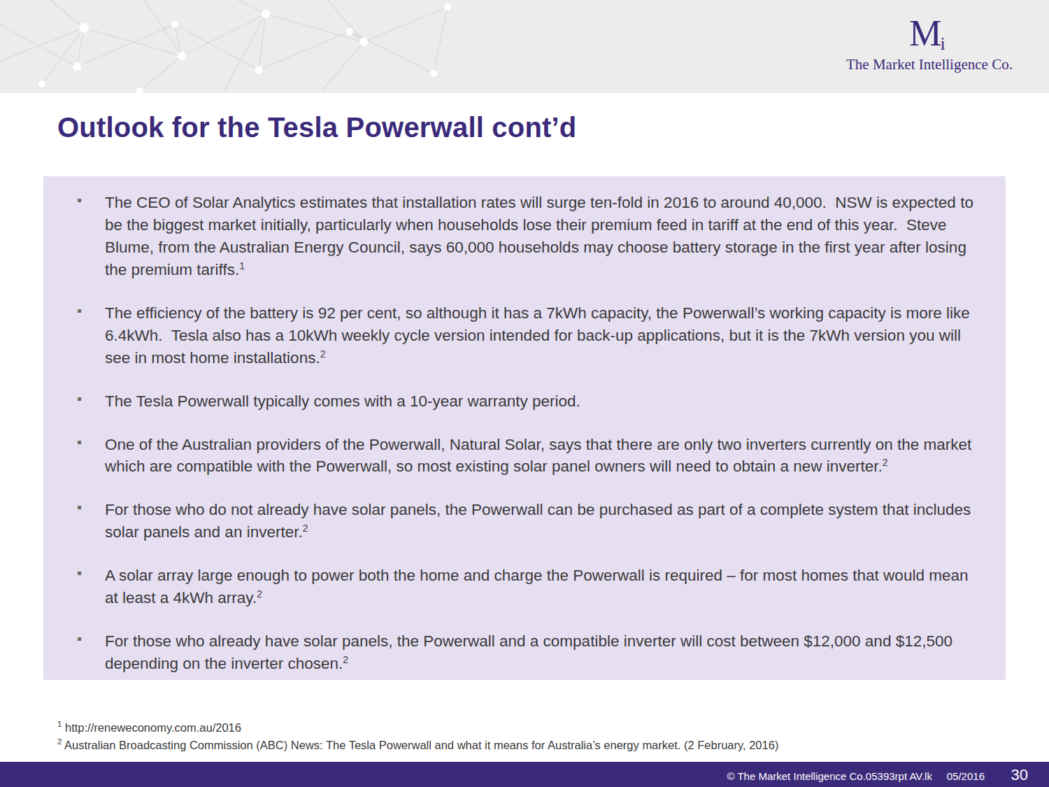Mi
The Market Intelligence Co.
Outlook for the Tesla Powerwall cont’d
The CEO of Solar Analytics estimates that installation rates will surge ten-fold in 2016 to around 40,000. NSW is expected to be the biggest market initially, particularly when households lose their premium feed in tariff at the end of this year. Steve Blume, from the Australian Energy Council, says 60,000 households may choose battery storage in the first year after losing the premium tariffs.1
The efficiency of the battery is 92 per cent, so although it has a 7kWh capacity, the Powerwall’s working capacity is more like 6.4kWh. Tesla also has a 10kWh weekly cycle version intended for back-up applications, but it is the 7kWh version you will see in most home installations.2
The Tesla Powerwall typically comes with a 10-year warranty period.
One of the Australian providers of the Powerwall, Natural Solar, says that there are only two inverters currently on the market which are compatible with the Powerwall, so most existing solar panel owners will need to obtain a new inverter.2
For those who do not already have solar panels, the Powerwall can be purchased as part of a complete system that includes solar panels and an inverter.2
A solar array large enough to power both the home and charge the Powerwall is required – for most homes that would mean at least a 4kWh array.2
For those who already have solar panels, the Powerwall and a compatible inverter will cost between $12,000 and $12,500 depending on the inverter chosen.2
1 http://reneweconomy.com.au/2016
2 Australian Broadcasting Commission (ABC) News: The Tesla Powerwall and what it means for Australia’s energy market. (2 February, 2016)
© The Market Intelligence Co.05393rpt AV.lk 05/2016
30